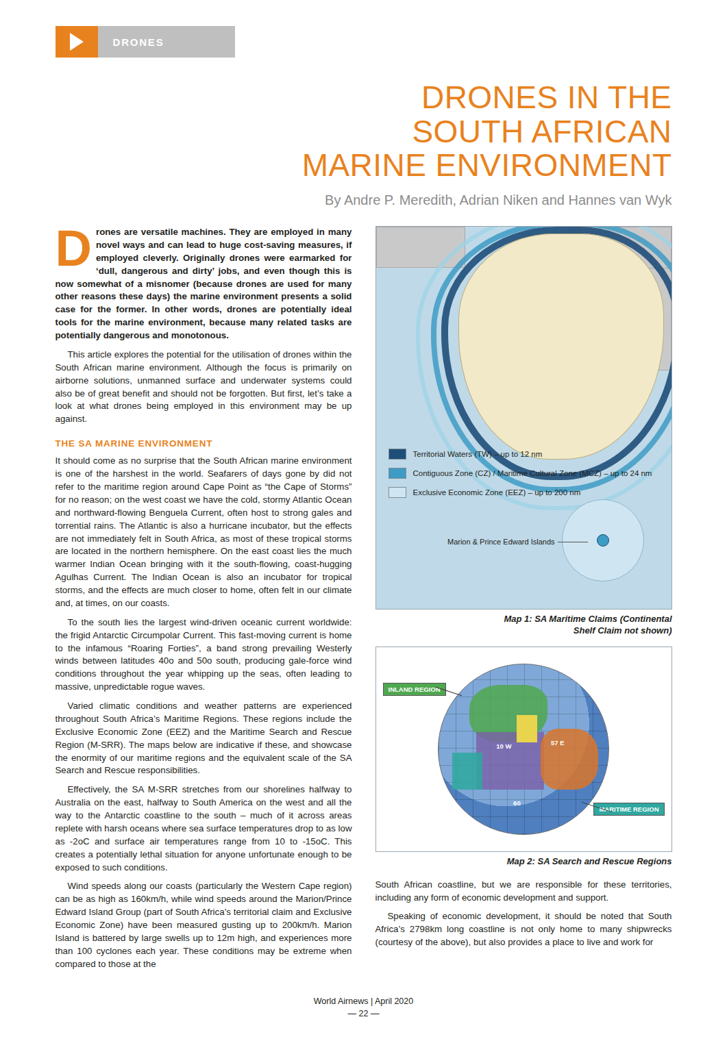DRONES
DRONES IN THE
SOUTH AFRICAN
MARINE ENVIRONMENT
By Andre P. Meredith, Adrian Niken and Hannes van Wyk
Drones are versatile machines. They are employed in many novel ways and can lead to huge cost-saving measures, if employed cleverly. Originally drones were earmarked for ‘dull, dangerous and dirty’ jobs, and even though this is now somewhat of a misnomer (because drones are used for many other reasons these days) the marine environment presents a solid case for the former. In other words, drones are potentially ideal tools for the marine environment, because many related tasks are potentially dangerous and monotonous.
This article explores the potential for the utilisation of drones within the South African marine environment. Although the focus is primarily on airborne solutions, unmanned surface and underwater systems could also be of great benefit and should not be forgotten. But first, let’s take a look at what drones being employed in this environment may be up against.
The SA Marine Environment
It should come as no surprise that the South African marine environment is one of the harshest in the world. Seafarers of days gone by did not refer to the maritime region around Cape Point as “the Cape of Storms” for no reason; on the west coast we have the cold, stormy Atlantic Ocean and northward-flowing Benguela Current, often host to strong gales and torrential rains. The Atlantic is also a hurricane incubator, but the effects are not immediately felt in South Africa, as most of these tropical storms are located in the northern hemisphere. On the east coast lies the much warmer Indian Ocean bringing with it the south-flowing, coast-hugging Agulhas Current. The Indian Ocean is also an incubator for tropical storms, and the effects are much closer to home, often felt in our climate and, at times, on our coasts.
To the south lies the largest wind-driven oceanic current worldwide: the frigid Antarctic Circumpolar Current. This fast-moving current is home to the infamous “Roaring Forties”, a band strong prevailing Westerly winds between latitudes 40o and 50o south, producing gale-force wind conditions throughout the year whipping up the seas, often leading to massive, unpredictable rogue waves.
Varied climatic conditions and weather patterns are experienced throughout South Africa’s Maritime Regions. These regions include the Exclusive Economic Zone (EEZ) and the Maritime Search and Rescue Region (M-SRR). The maps below are indicative if these, and showcase the enormity of our maritime regions and the equivalent scale of the SA Search and Rescue responsibilities.
Effectively, the SA M-SRR stretches from our shorelines halfway to Australia on the east, halfway to South America on the west and all the way to the Antarctic coastline to the south – much of it across areas replete with harsh oceans where sea surface temperatures drop to as low as -2oC and surface air temperatures range from 10 to -15oC. This creates a potentially lethal situation for anyone unfortunate enough to be exposed to such conditions.
Wind speeds along our coasts (particularly the Western Cape region) can be as high as 160km/h, while wind speeds around the Marion/Prince Edward Island Group (part of South Africa’s territorial claim and Exclusive Economic Zone) have been measured gusting up to 200km/h. Marion Island is battered by large swells up to 12m high, and experiences more than 100 cyclones each year. These conditions may be extreme when compared to those at the
Territorial Waters (TW) – up to 12 nm
Contiguous Zone (CZ) / Maritime Cultural Zone (MCZ) – up to 24 nm
Exclusive Economic Zone (EEZ) – up to 200 nm
Marion & Prince Edward Islands
Map 1: SA Maritime Claims (Continental
Shelf Claim not shown)
10 W 57 E 60
INLAND REGION
MARITIME REGION
Map 2: SA Search and Rescue Regions
South African coastline, but we are responsible for these territories, including any form of economic development and support.
Speaking of economic development, it should be noted that South Africa’s 2798km long coastline is not only home to many shipwrecks (courtesy of the above), but also provides a place to live and work for
World Airnews | April 2020
— 22 —